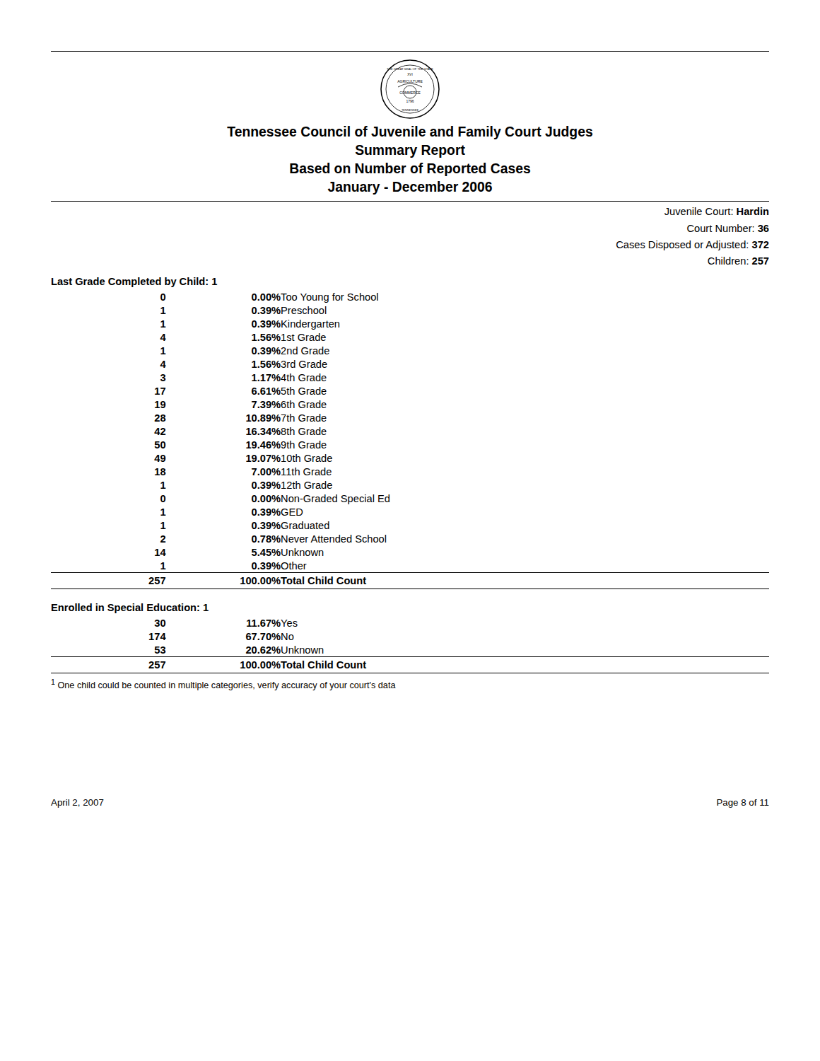THE GREAT SEAL OF THE STATE XVI AGRICULTURE COMMERCE 1796 TENNESSEE
Tennessee Council of Juvenile and Family Court Judges
Summary Report
Based on Number of Reported Cases
January - December 2006
Juvenile Court: Hardin
Court Number: 36
Cases Disposed or Adjusted: 372
Children: 257
Last Grade Completed by Child: 1
| 0 | 0.00% | Too Young for School |
| 1 | 0.39% | Preschool |
| 1 | 0.39% | Kindergarten |
| 4 | 1.56% | 1st Grade |
| 1 | 0.39% | 2nd Grade |
| 4 | 1.56% | 3rd Grade |
| 3 | 1.17% | 4th Grade |
| 17 | 6.61% | 5th Grade |
| 19 | 7.39% | 6th Grade |
| 28 | 10.89% | 7th Grade |
| 42 | 16.34% | 8th Grade |
| 50 | 19.46% | 9th Grade |
| 49 | 19.07% | 10th Grade |
| 18 | 7.00% | 11th Grade |
| 1 | 0.39% | 12th Grade |
| 0 | 0.00% | Non-Graded Special Ed |
| 1 | 0.39% | GED |
| 1 | 0.39% | Graduated |
| 2 | 0.78% | Never Attended School |
| 14 | 5.45% | Unknown |
| 1 | 0.39% | Other |
| 257 | 100.00% | Total Child Count |
Enrolled in Special Education: 1
| 30 | 11.67% | Yes |
| 174 | 67.70% | No |
| 53 | 20.62% | Unknown |
| 257 | 100.00% | Total Child Count |
1 One child could be counted in multiple categories, verify accuracy of your court's data
April 2, 2007 Page 8 of 11